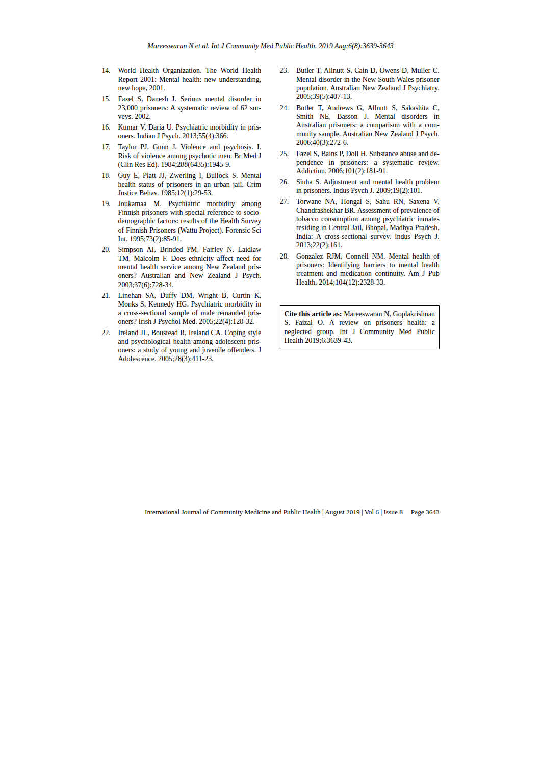Mareeswaran N et al. Int J Community Med Public Health. 2019 Aug;6(8):3639-3643
14. World Health Organization. The World Health Report 2001: Mental health: new understanding, new hope, 2001.
15. Fazel S, Danesh J. Serious mental disorder in 23,000 prisoners: A systematic review of 62 surveys. 2002.
16. Kumar V, Daria U. Psychiatric morbidity in prisoners. Indian J Psych. 2013;55(4):366.
17. Taylor PJ, Gunn J. Violence and psychosis. I. Risk of violence among psychotic men. Br Med J (Clin Res Ed). 1984;288(6435):1945-9.
18. Guy E, Platt JJ, Zwerling I, Bullock S. Mental health status of prisoners in an urban jail. Crim Justice Behav. 1985;12(1):29-53.
19. Joukamaa M. Psychiatric morbidity among Finnish prisoners with special reference to socio-demographic factors: results of the Health Survey of Finnish Prisoners (Wattu Project). Forensic Sci Int. 1995;73(2):85-91.
20. Simpson AI, Brinded PM, Fairley N, Laidlaw TM, Malcolm F. Does ethnicity affect need for mental health service among New Zealand prisoners? Australian and New Zealand J Psych. 2003;37(6):728-34.
21. Linehan SA, Duffy DM, Wright B, Curtin K, Monks S, Kennedy HG. Psychiatric morbidity in a cross-sectional sample of male remanded prisoners? Irish J Psychol Med. 2005;22(4):128-32.
22. Ireland JL, Boustead R, Ireland CA. Coping style and psychological health among adolescent prisoners: a study of young and juvenile offenders. J Adolescence. 2005;28(3):411-23.
23. Butler T, Allnutt S, Cain D, Owens D, Muller C. Mental disorder in the New South Wales prisoner population. Australian New Zealand J Psychiatry. 2005;39(5):407-13.
24. Butler T, Andrews G, Allnutt S, Sakashita C, Smith NE, Basson J. Mental disorders in Australian prisoners: a comparison with a community sample. Australian New Zealand J Psych. 2006;40(3):272-6.
25. Fazel S, Bains P, Doll H. Substance abuse and dependence in prisoners: a systematic review. Addiction. 2006;101(2):181-91.
26. Sinha S. Adjustment and mental health problem in prisoners. Indus Psych J. 2009;19(2):101.
27. Torwane NA, Hongal S, Sahu RN, Saxena V, Chandrashekhar BR. Assessment of prevalence of tobacco consumption among psychiatric inmates residing in Central Jail, Bhopal, Madhya Pradesh, India: A cross-sectional survey. Indus Psych J. 2013;22(2):161.
28. Gonzalez RJM, Connell NM. Mental health of prisoners: Identifying barriers to mental health treatment and medication continuity. Am J Pub Health. 2014;104(12):2328-33.
Cite this article as: Mareeswaran N, Goplakrishnan S, Faizal O. A review on prisoners health: a neglected group. Int J Community Med Public Health 2019;6:3639-43.
International Journal of Community Medicine and Public Health | August 2019 | Vol 6 | Issue 8Page 3643